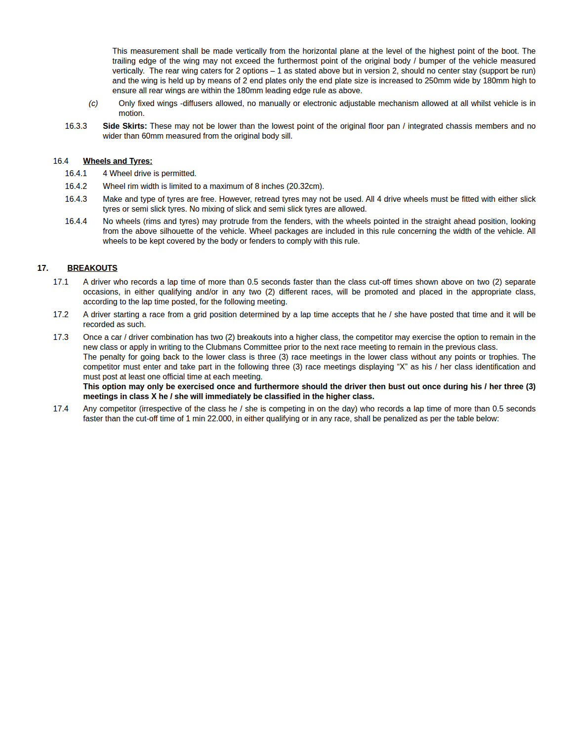This measurement shall be made vertically from the horizontal plane at the level of the highest point of the boot. The trailing edge of the wing may not exceed the furthermost point of the original body / bumper of the vehicle measured vertically. The rear wing caters for 2 options – 1 as stated above but in version 2, should no center stay (support be run) and the wing is held up by means of 2 end plates only the end plate size is increased to 250mm wide by 180mm high to ensure all rear wings are within the 180mm leading edge rule as above.
(c) Only fixed wings -diffusers allowed, no manually or electronic adjustable mechanism allowed at all whilst vehicle is in motion.
16.3.3 Side Skirts: These may not be lower than the lowest point of the original floor pan / integrated chassis members and no wider than 60mm measured from the original body sill.
16.4 Wheels and Tyres:
16.4.1 4 Wheel drive is permitted.
16.4.2 Wheel rim width is limited to a maximum of 8 inches (20.32cm).
16.4.3 Make and type of tyres are free. However, retread tyres may not be used. All 4 drive wheels must be fitted with either slick tyres or semi slick tyres. No mixing of slick and semi slick tyres are allowed.
16.4.4 No wheels (rims and tyres) may protrude from the fenders, with the wheels pointed in the straight ahead position, looking from the above silhouette of the vehicle. Wheel packages are included in this rule concerning the width of the vehicle. All wheels to be kept covered by the body or fenders to comply with this rule.
17. BREAKOUTS
17.1 A driver who records a lap time of more than 0.5 seconds faster than the class cut-off times shown above on two (2) separate occasions, in either qualifying and/or in any two (2) different races, will be promoted and placed in the appropriate class, according to the lap time posted, for the following meeting.
17.2 A driver starting a race from a grid position determined by a lap time accepts that he / she have posted that time and it will be recorded as such.
17.3 Once a car / driver combination has two (2) breakouts into a higher class, the competitor may exercise the option to remain in the new class or apply in writing to the Clubmans Committee prior to the next race meeting to remain in the previous class.
The penalty for going back to the lower class is three (3) race meetings in the lower class without any points or trophies. The competitor must enter and take part in the following three (3) race meetings displaying “X” as his / her class identification and must post at least one official time at each meeting.
This option may only be exercised once and furthermore should the driver then bust out once during his / her three (3) meetings in class X he / she will immediately be classified in the higher class.
17.4 Any competitor (irrespective of the class he / she is competing in on the day) who records a lap time of more than 0.5 seconds faster than the cut-off time of 1 min 22.000, in either qualifying or in any race, shall be penalized as per the table below: